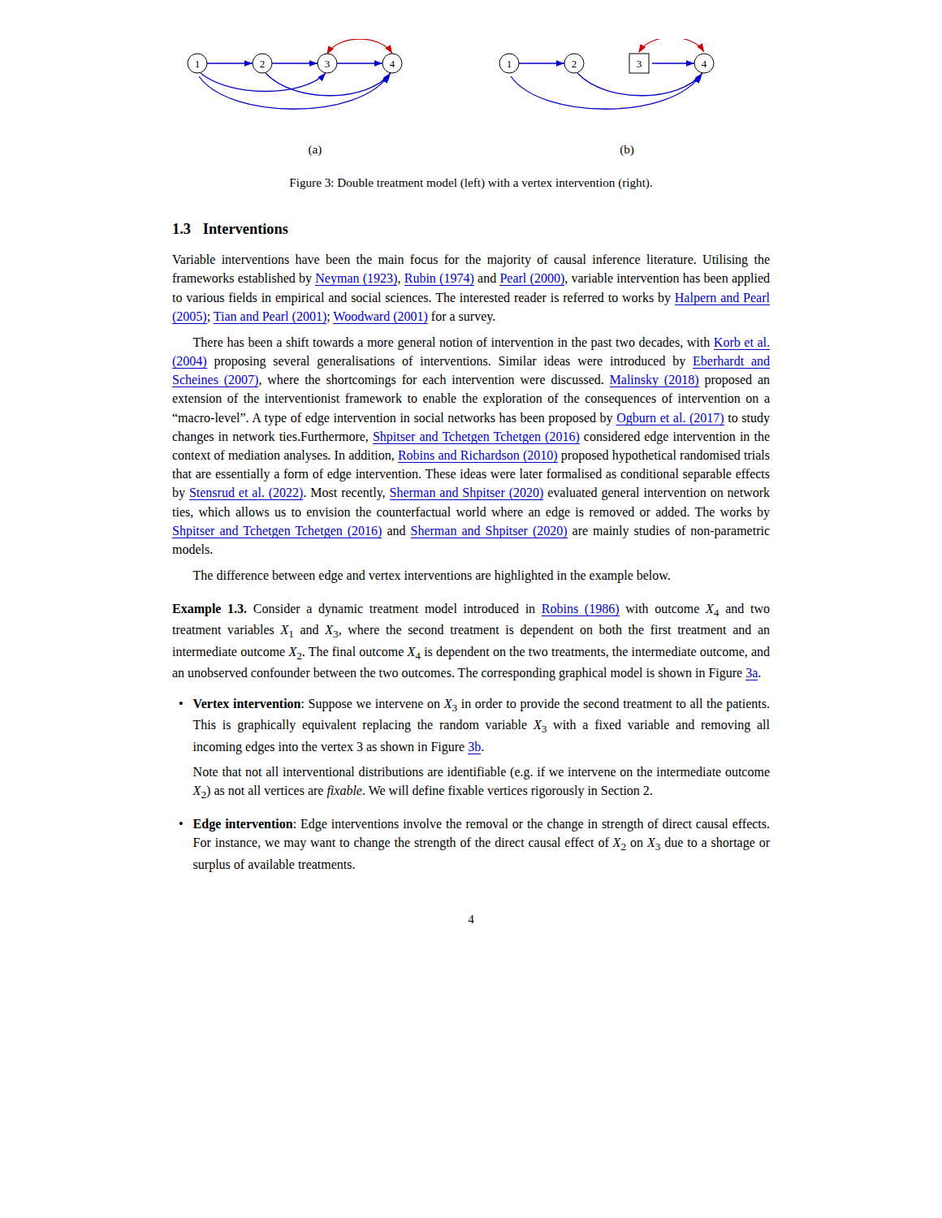1 2 3 4
(a)
1 2 3 4
(b)
Figure 3: Double treatment model (left) with a vertex intervention (right).
1.3 Interventions
Variable interventions have been the main focus for the majority of causal inference literature. Utilising the frameworks established by Neyman (1923), Rubin (1974) and Pearl (2000), variable intervention has been applied to various fields in empirical and social sciences. The interested reader is referred to works by Halpern and Pearl (2005); Tian and Pearl (2001); Woodward (2001) for a survey.
There has been a shift towards a more general notion of intervention in the past two decades, with Korb et al. (2004) proposing several generalisations of interventions. Similar ideas were introduced by Eberhardt and Scheines (2007), where the shortcomings for each intervention were discussed. Malinsky (2018) proposed an extension of the interventionist framework to enable the exploration of the consequences of intervention on a “macro-level”. A type of edge intervention in social networks has been proposed by Ogburn et al. (2017) to study changes in network ties.Furthermore, Shpitser and Tchetgen Tchetgen (2016) considered edge intervention in the context of mediation analyses. In addition, Robins and Richardson (2010) proposed hypothetical randomised trials that are essentially a form of edge intervention. These ideas were later formalised as conditional separable effects by Stensrud et al. (2022). Most recently, Sherman and Shpitser (2020) evaluated general intervention on network ties, which allows us to envision the counterfactual world where an edge is removed or added. The works by Shpitser and Tchetgen Tchetgen (2016) and Sherman and Shpitser (2020) are mainly studies of non-parametric models.
The difference between edge and vertex interventions are highlighted in the example below.
Example 1.3. Consider a dynamic treatment model introduced in Robins (1986) with outcome X4 and two treatment variables X1 and X3, where the second treatment is dependent on both the first treatment and an intermediate outcome X2. The final outcome X4 is dependent on the two treatments, the intermediate outcome, and an unobserved confounder between the two outcomes. The corresponding graphical model is shown in Figure 3a.
Vertex intervention: Suppose we intervene on X3 in order to provide the second treatment to all the patients. This is graphically equivalent replacing the random variable X3 with a fixed variable and removing all incoming edges into the vertex 3 as shown in Figure 3b.
Note that not all interventional distributions are identifiable (e.g. if we intervene on the intermediate outcome X2) as not all vertices are fixable. We will define fixable vertices rigorously in Section 2.
Edge intervention: Edge interventions involve the removal or the change in strength of direct causal effects. For instance, we may want to change the strength of the direct causal effect of X2 on X3 due to a shortage or surplus of available treatments.
4